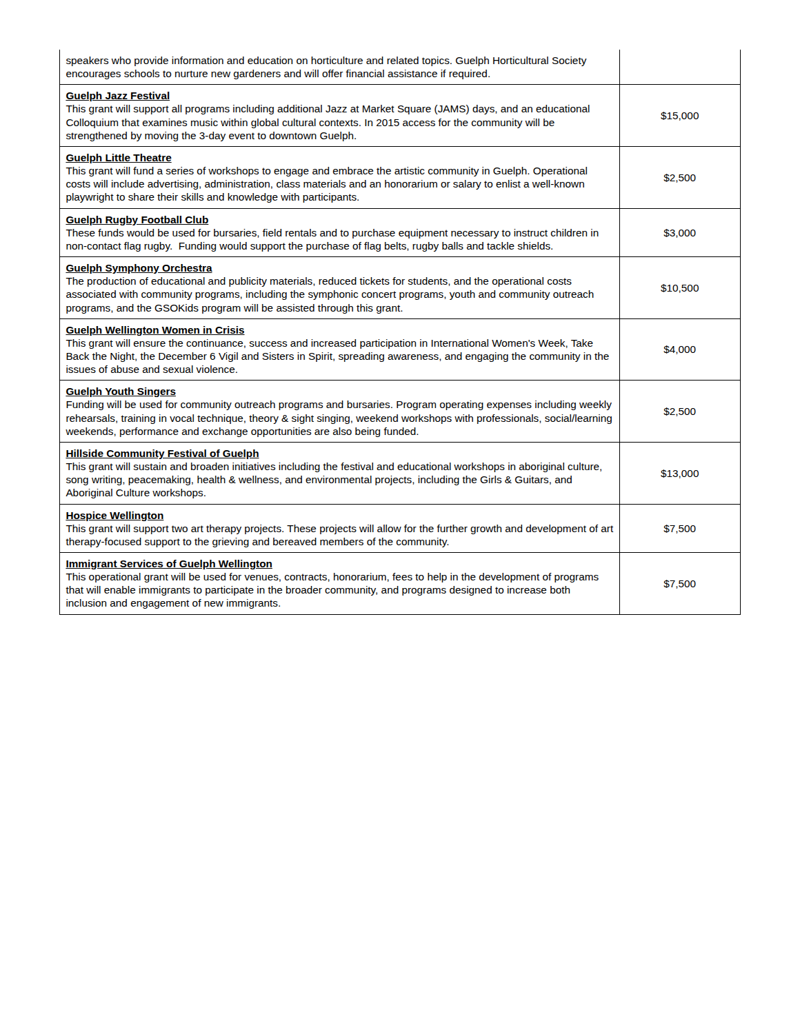| speakers who provide information and education on horticulture and related topics. Guelph Horticultural Society encourages schools to nurture new gardeners and will offer financial assistance if required. | |
| Guelph Jazz Festival This grant will support all programs including additional Jazz at Market Square (JAMS) days, and an educational Colloquium that examines music within global cultural contexts. In 2015 access for the community will be strengthened by moving the 3-day event to downtown Guelph. | $15,000 |
| Guelph Little Theatre This grant will fund a series of workshops to engage and embrace the artistic community in Guelph. Operational costs will include advertising, administration, class materials and an honorarium or salary to enlist a well-known playwright to share their skills and knowledge with participants. | $2,500 |
| Guelph Rugby Football Club These funds would be used for bursaries, field rentals and to purchase equipment necessary to instruct children in non-contact flag rugby. Funding would support the purchase of flag belts, rugby balls and tackle shields. | $3,000 |
| Guelph Symphony Orchestra The production of educational and publicity materials, reduced tickets for students, and the operational costs associated with community programs, including the symphonic concert programs, youth and community outreach programs, and the GSOKids program will be assisted through this grant. | $10,500 |
| Guelph Wellington Women in Crisis This grant will ensure the continuance, success and increased participation in International Women's Week, Take Back the Night, the December 6 Vigil and Sisters in Spirit, spreading awareness, and engaging the community in the issues of abuse and sexual violence. | $4,000 |
| Guelph Youth Singers Funding will be used for community outreach programs and bursaries. Program operating expenses including weekly rehearsals, training in vocal technique, theory & sight singing, weekend workshops with professionals, social/learning weekends, performance and exchange opportunities are also being funded. | $2,500 |
| Hillside Community Festival of Guelph This grant will sustain and broaden initiatives including the festival and educational workshops in aboriginal culture, song writing, peacemaking, health & wellness, and environmental projects, including the Girls & Guitars, and Aboriginal Culture workshops. | $13,000 |
| Hospice Wellington This grant will support two art therapy projects. These projects will allow for the further growth and development of art therapy-focused support to the grieving and bereaved members of the community. | $7,500 |
| Immigrant Services of Guelph Wellington This operational grant will be used for venues, contracts, honorarium, fees to help in the development of programs that will enable immigrants to participate in the broader community, and programs designed to increase both inclusion and engagement of new immigrants. | $7,500 |